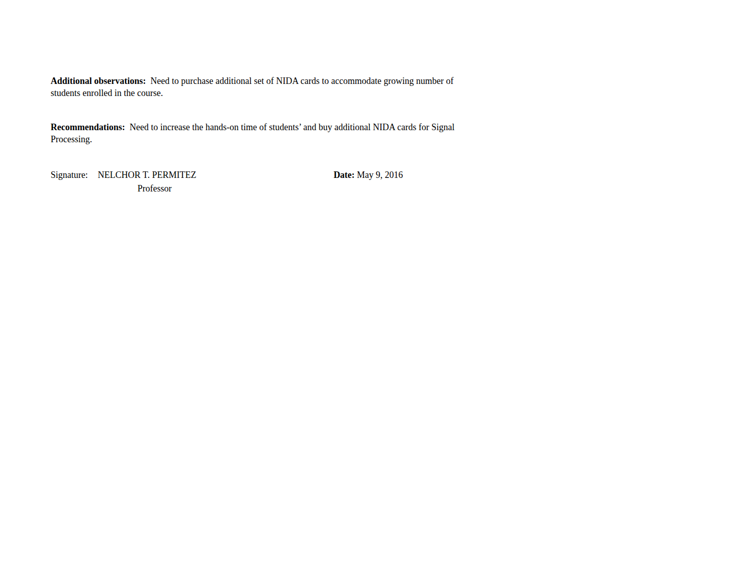Additional observations: Need to purchase additional set of NIDA cards to accommodate growing number of students enrolled in the course.
Recommendations: Need to increase the hands-on time of students’ and buy additional NIDA cards for Signal Processing.
Signature:NELCHOR T. PERMITEZ
Professor
Date: May 9, 2016